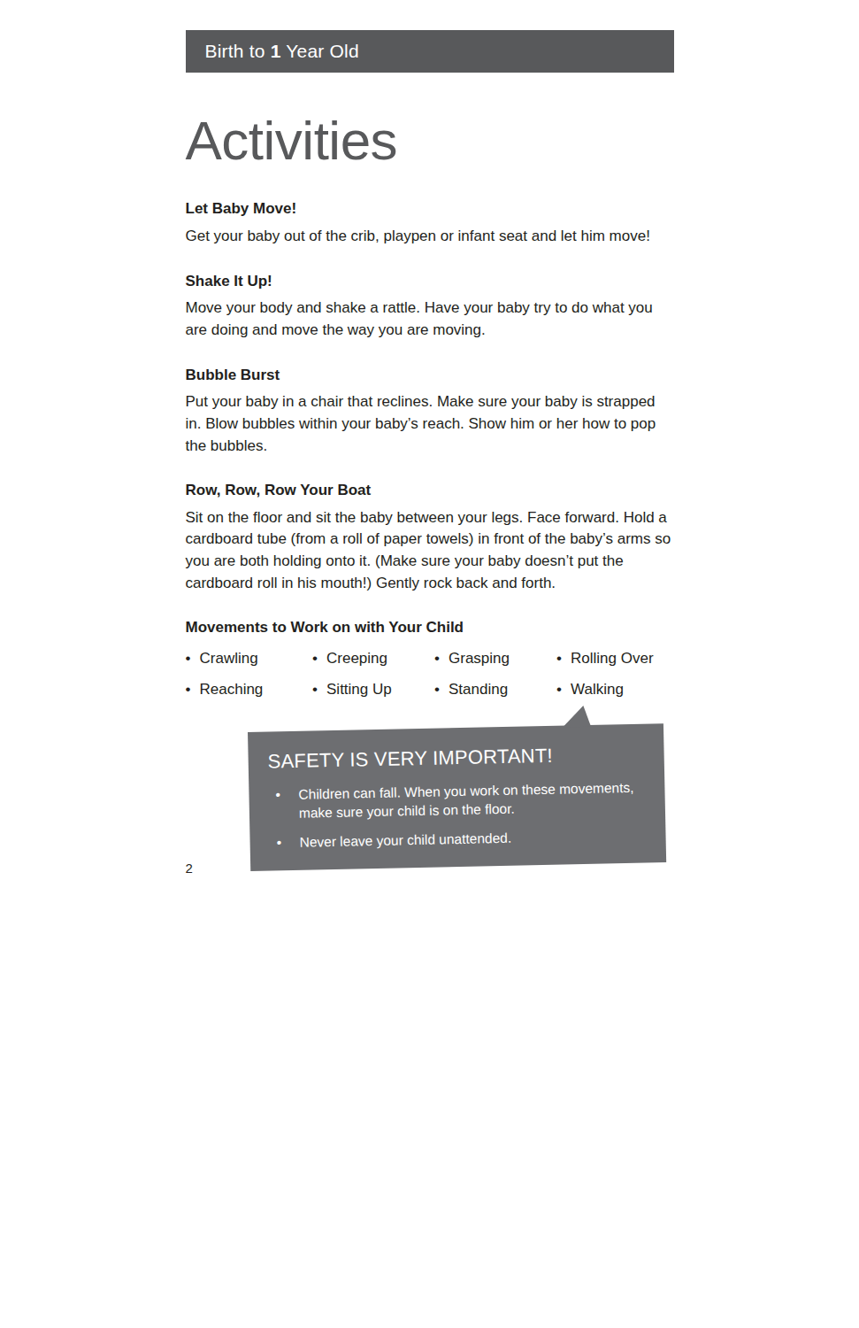Birth to 1 Year Old
Activities
Let Baby Move!
Get your baby out of the crib, playpen or infant seat and let him move!
Shake It Up!
Move your body and shake a rattle. Have your baby try to do what you are doing and move the way you are moving.
Bubble Burst
Put your baby in a chair that reclines. Make sure your baby is strapped in. Blow bubbles within your baby’s reach. Show him or her how to pop the bubbles.
Row, Row, Row Your Boat
Sit on the floor and sit the baby between your legs. Face forward. Hold a cardboard tube (from a roll of paper towels) in front of the baby’s arms so you are both holding onto it. (Make sure your baby doesn’t put the cardboard roll in his mouth!) Gently rock back and forth.
Movements to Work on with Your Child
| Crawling | Creeping | Grasping | Rolling Over |
| Reaching | Sitting Up | Standing | Walking |
SAFETY IS VERY IMPORTANT!
Children can fall. When you work on these movements, make sure your child is on the floor.
Never leave your child unattended.
2